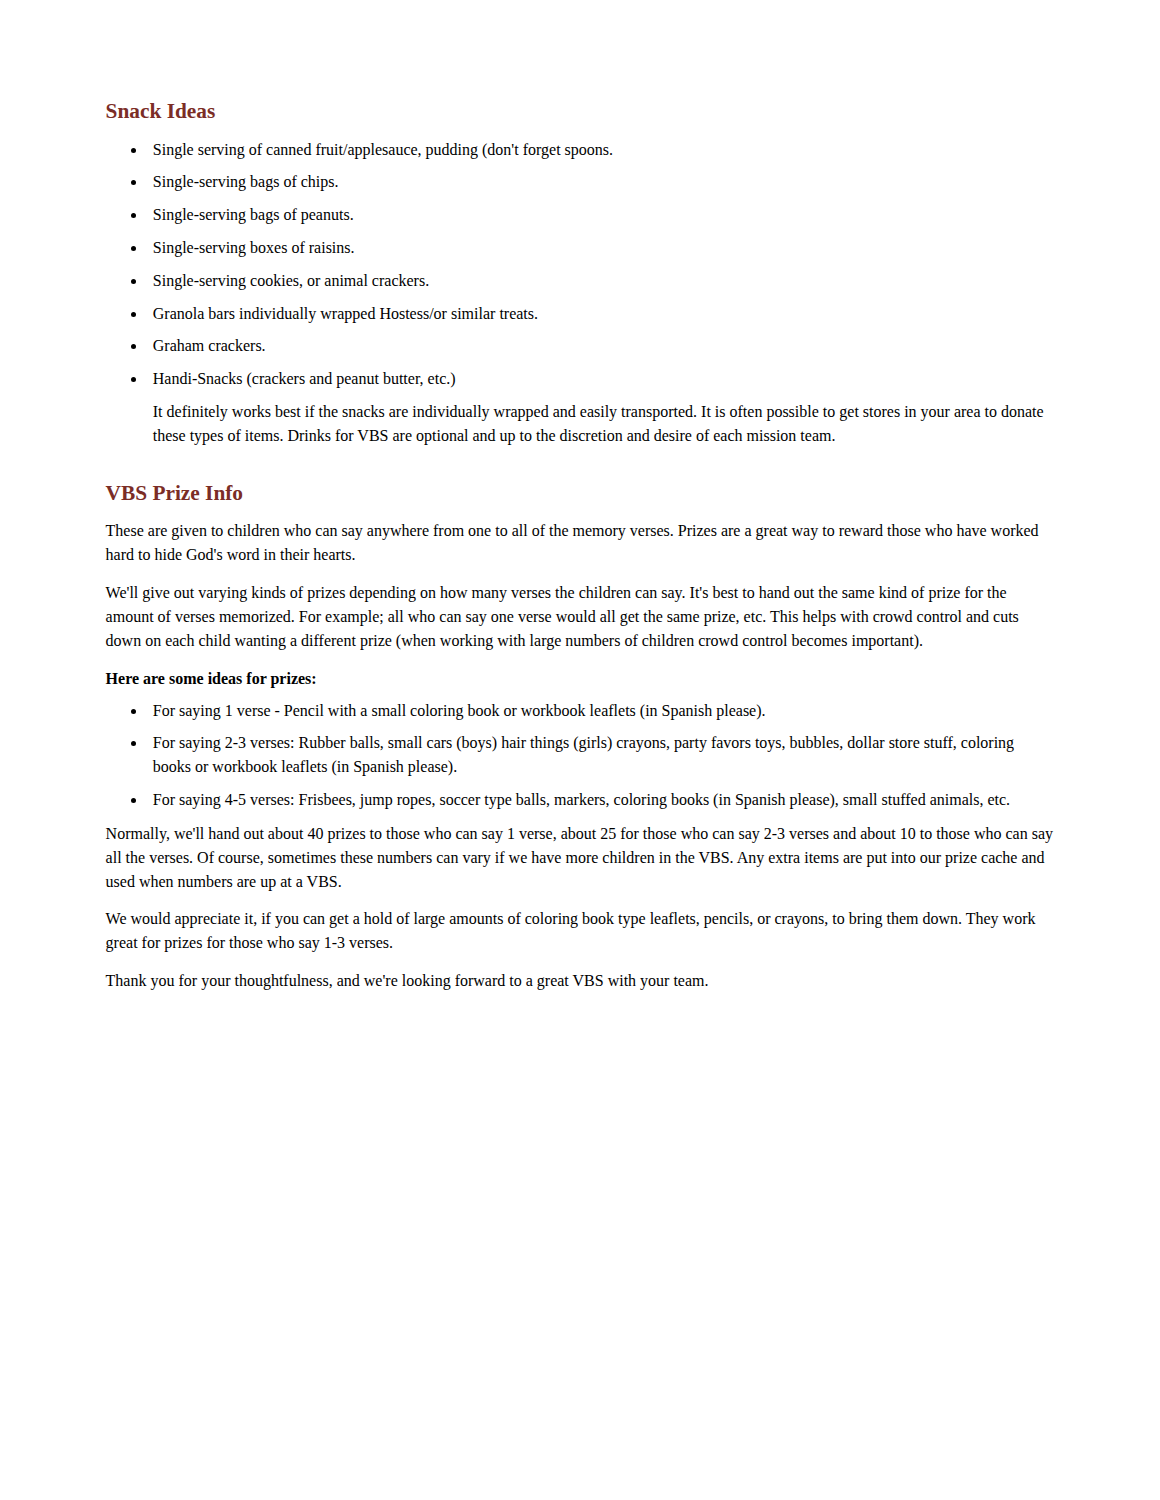Snack Ideas
Single serving of canned fruit/applesauce, pudding (don't forget spoons.
Single-serving bags of chips.
Single-serving bags of peanuts.
Single-serving boxes of raisins.
Single-serving cookies, or animal crackers.
Granola bars individually wrapped Hostess/or similar treats.
Graham crackers.
Handi-Snacks (crackers and peanut butter, etc.)
It definitely works best if the snacks are individually wrapped and easily transported. It is often possible to get stores in your area to donate these types of items. Drinks for VBS are optional and up to the discretion and desire of each mission team.
VBS Prize Info
These are given to children who can say anywhere from one to all of the memory verses. Prizes are a great way to reward those who have worked hard to hide God's word in their hearts.
We'll give out varying kinds of prizes depending on how many verses the children can say. It's best to hand out the same kind of prize for the amount of verses memorized. For example; all who can say one verse would all get the same prize, etc. This helps with crowd control and cuts down on each child wanting a different prize (when working with large numbers of children crowd control becomes important).
Here are some ideas for prizes:
For saying 1 verse - Pencil with a small coloring book or workbook leaflets (in Spanish please).
For saying 2-3 verses: Rubber balls, small cars (boys) hair things (girls) crayons, party favors toys, bubbles, dollar store stuff, coloring books or workbook leaflets (in Spanish please).
For saying 4-5 verses: Frisbees, jump ropes, soccer type balls, markers, coloring books (in Spanish please), small stuffed animals, etc.
Normally, we'll hand out about 40 prizes to those who can say 1 verse, about 25 for those who can say 2-3 verses and about 10 to those who can say all the verses. Of course, sometimes these numbers can vary if we have more children in the VBS. Any extra items are put into our prize cache and used when numbers are up at a VBS.
We would appreciate it, if you can get a hold of large amounts of coloring book type leaflets, pencils, or crayons, to bring them down. They work great for prizes for those who say 1-3 verses.
Thank you for your thoughtfulness, and we're looking forward to a great VBS with your team.